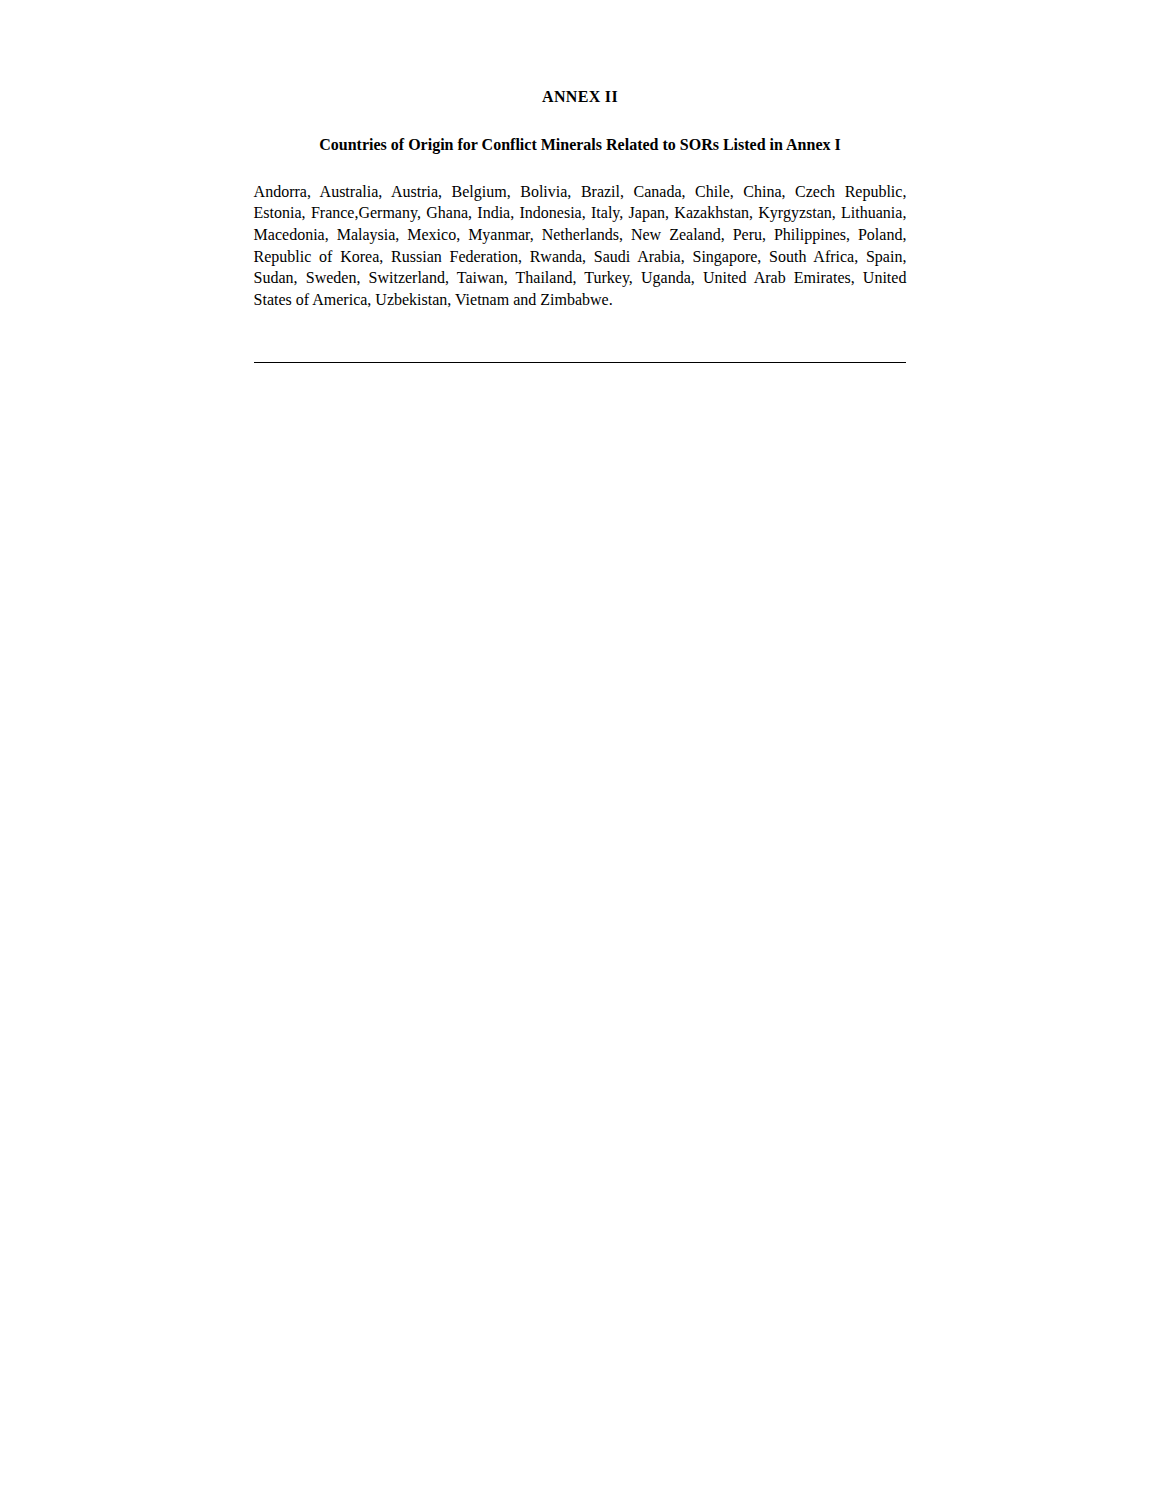ANNEX II
Countries of Origin for Conflict Minerals Related to SORs Listed in Annex I
Andorra, Australia, Austria, Belgium, Bolivia, Brazil, Canada, Chile, China, Czech Republic, Estonia, France,Germany, Ghana, India, Indonesia, Italy, Japan, Kazakhstan, Kyrgyzstan, Lithuania, Macedonia, Malaysia, Mexico, Myanmar, Netherlands, New Zealand, Peru, Philippines, Poland, Republic of Korea, Russian Federation, Rwanda, Saudi Arabia, Singapore, South Africa, Spain, Sudan, Sweden, Switzerland, Taiwan, Thailand, Turkey, Uganda, United Arab Emirates, United States of America, Uzbekistan, Vietnam and Zimbabwe.